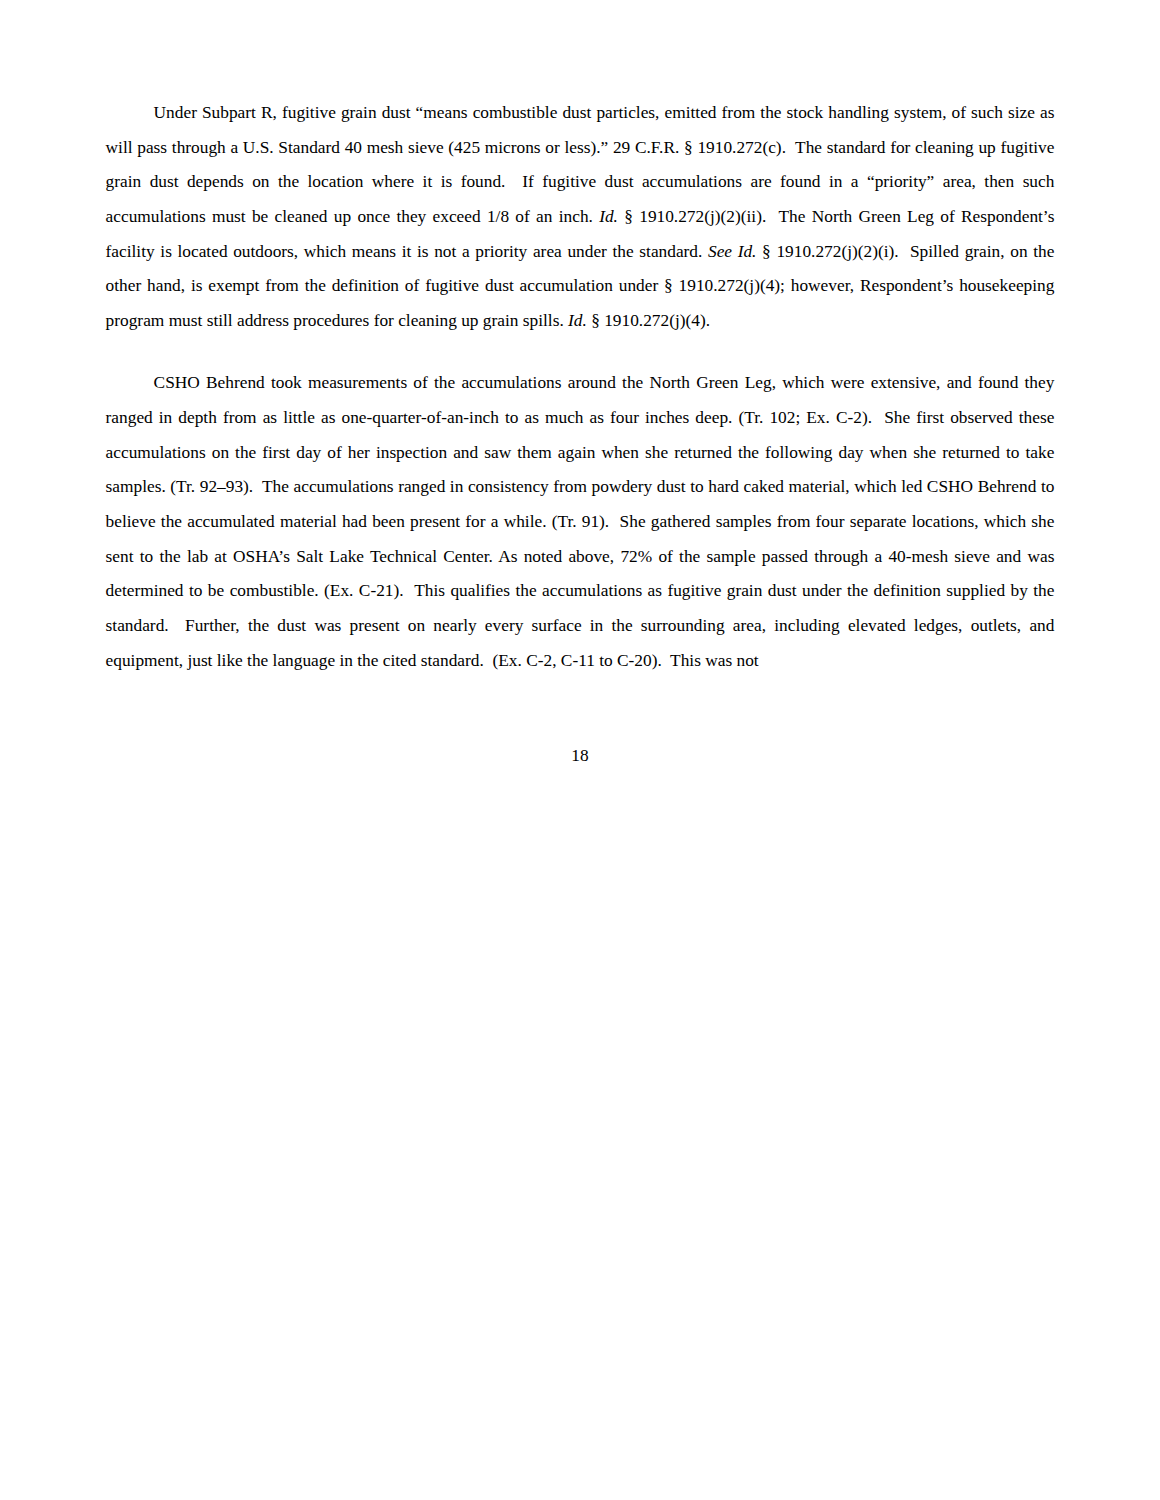Under Subpart R, fugitive grain dust “means combustible dust particles, emitted from the stock handling system, of such size as will pass through a U.S. Standard 40 mesh sieve (425 microns or less).” 29 C.F.R. § 1910.272(c). The standard for cleaning up fugitive grain dust depends on the location where it is found. If fugitive dust accumulations are found in a “priority” area, then such accumulations must be cleaned up once they exceed 1/8 of an inch. Id. § 1910.272(j)(2)(ii). The North Green Leg of Respondent’s facility is located outdoors, which means it is not a priority area under the standard. See Id. § 1910.272(j)(2)(i). Spilled grain, on the other hand, is exempt from the definition of fugitive dust accumulation under § 1910.272(j)(4); however, Respondent’s housekeeping program must still address procedures for cleaning up grain spills. Id. § 1910.272(j)(4).
CSHO Behrend took measurements of the accumulations around the North Green Leg, which were extensive, and found they ranged in depth from as little as one-quarter-of-an-inch to as much as four inches deep. (Tr. 102; Ex. C-2). She first observed these accumulations on the first day of her inspection and saw them again when she returned the following day when she returned to take samples. (Tr. 92–93). The accumulations ranged in consistency from powdery dust to hard caked material, which led CSHO Behrend to believe the accumulated material had been present for a while. (Tr. 91). She gathered samples from four separate locations, which she sent to the lab at OSHA’s Salt Lake Technical Center. As noted above, 72% of the sample passed through a 40-mesh sieve and was determined to be combustible. (Ex. C-21). This qualifies the accumulations as fugitive grain dust under the definition supplied by the standard. Further, the dust was present on nearly every surface in the surrounding area, including elevated ledges, outlets, and equipment, just like the language in the cited standard. (Ex. C-2, C-11 to C-20). This was not
18